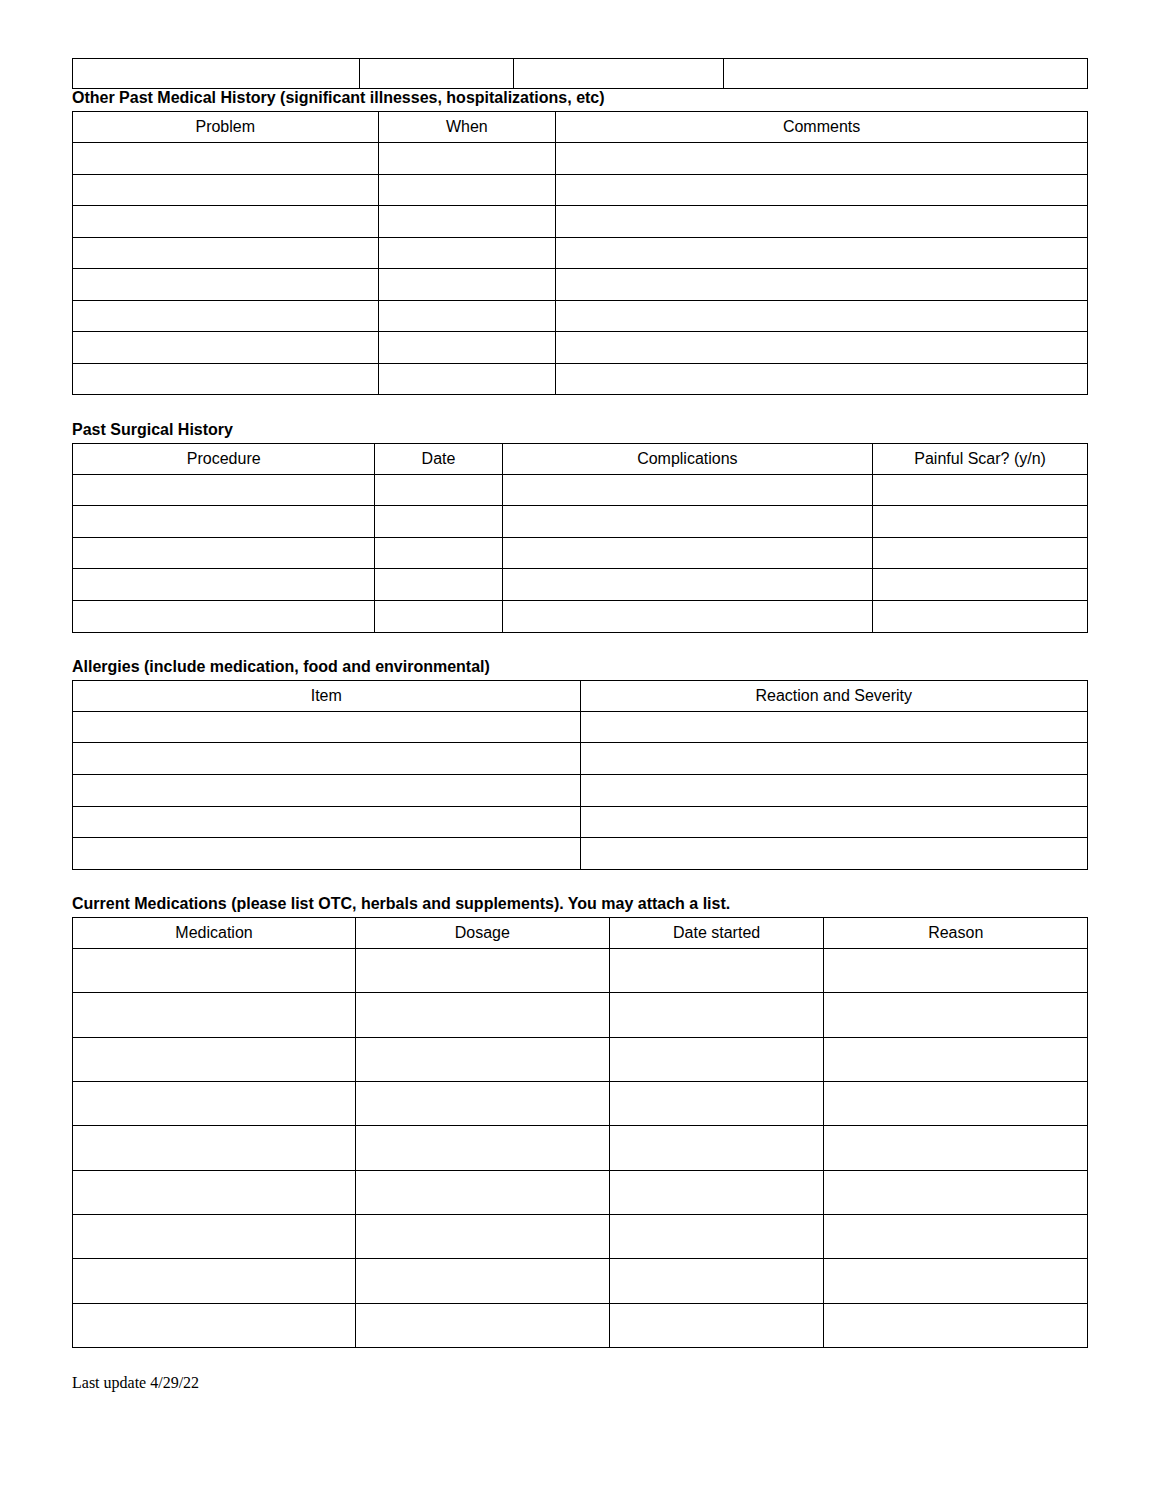Other Past Medical History (significant illnesses, hospitalizations, etc)
| Problem | When | Comments |
| --- | --- | --- |
Past Surgical History
| Procedure | Date | Complications | Painful Scar? (y/n) |
| --- | --- | --- | --- |
Allergies (include medication, food and environmental)
| Item | Reaction and Severity |
| --- | --- |
Current Medications (please list OTC, herbals and supplements). You may attach a list.
| Medication | Dosage | Date started | Reason |
| --- | --- | --- | --- |
Last update 4/29/22